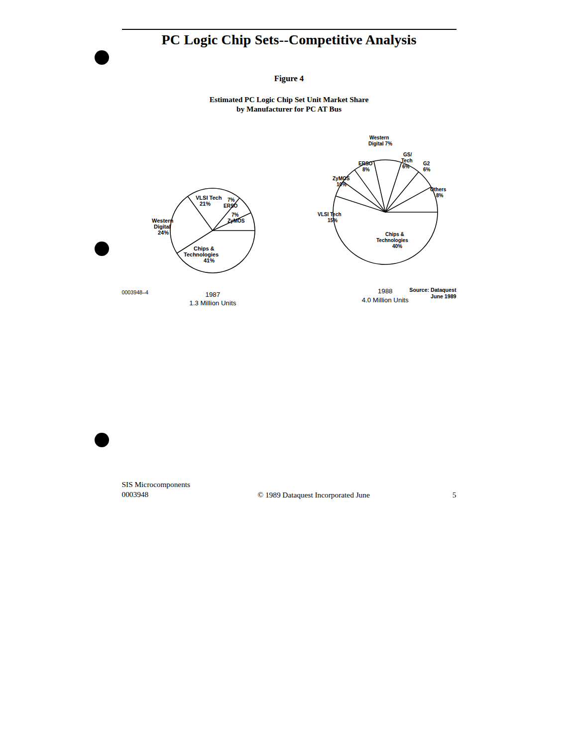PC Logic Chip Sets--Competitive Analysis
Figure 4
Estimated PC Logic Chip Set Unit Market Share
by Manufacturer for PC AT Bus
VLSI Tech 21% 7% ERSO 7% ZyMOS Western Digital 24% Chips & Technologies 41%
1987
1.3 Million Units
Western Digital 7% GS/ Tech 6% G2 6% ERSO 8% ZyMOS 10% Others 8% VLSI Tech 15% Chips & Technologies 40%
1988
4.0 Million Units
0003948–4
Source: Dataquest
June 1989
SIS Microcomponents
0003948
© 1989 Dataquest Incorporated June
5